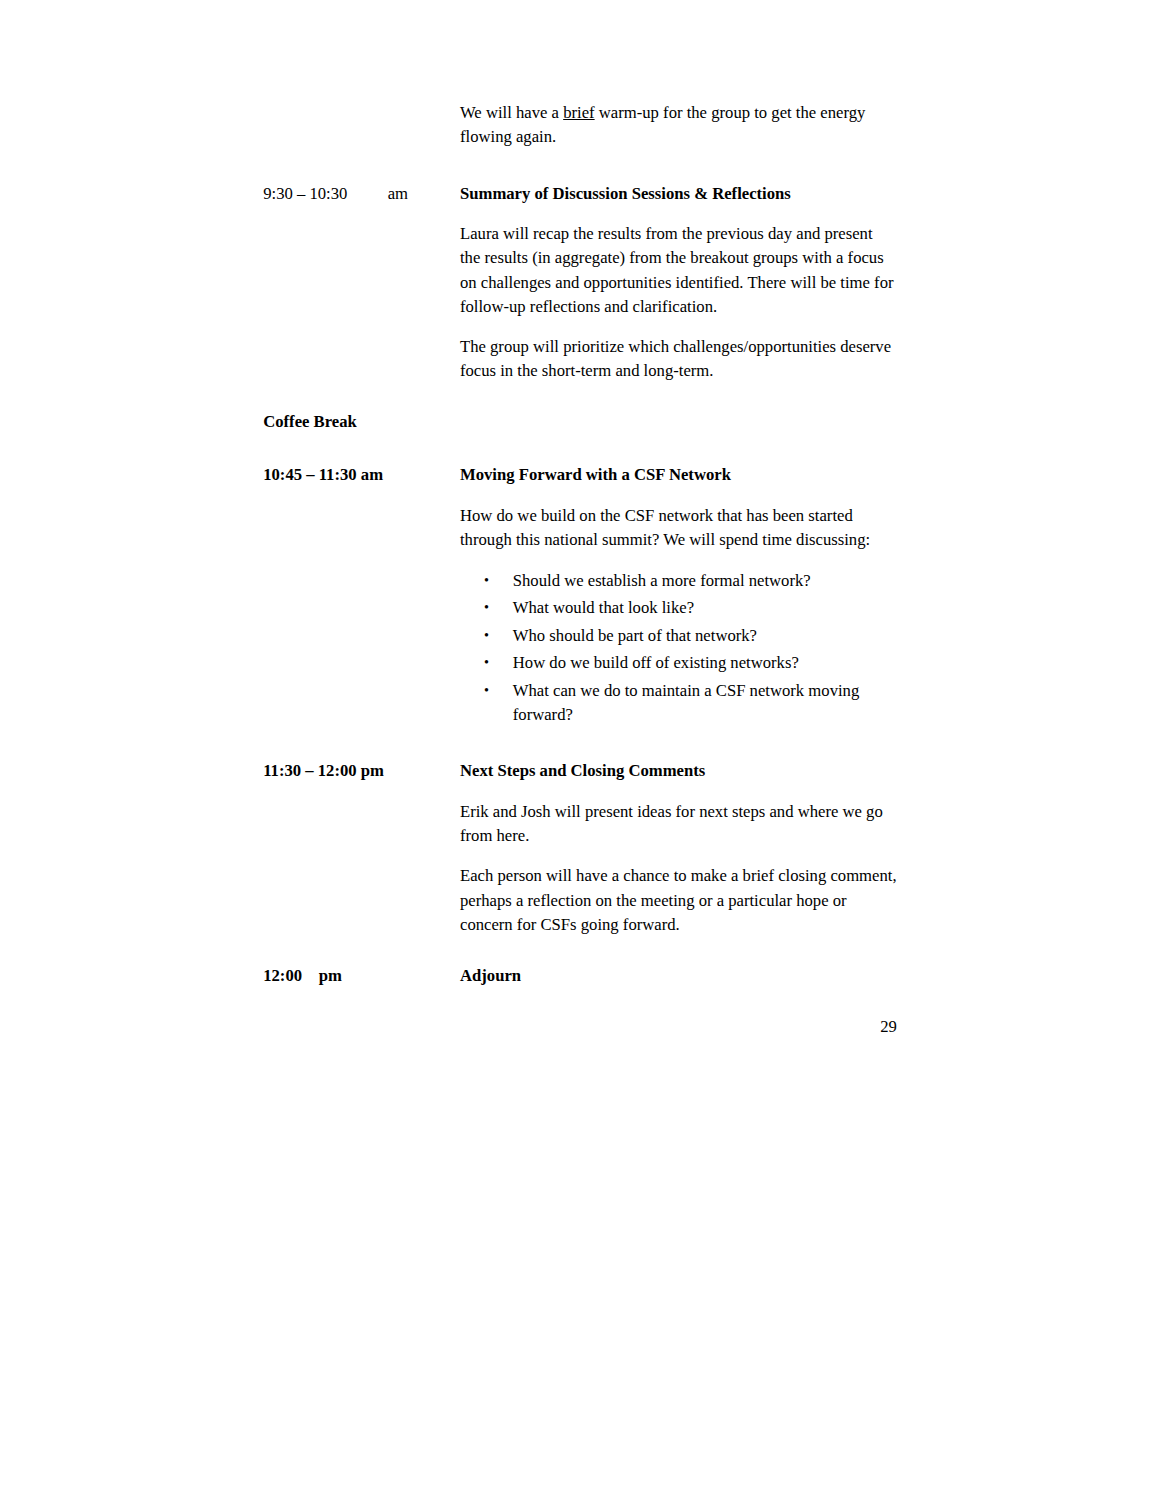We will have a brief warm-up for the group to get the energy flowing again.
9:30 – 10:30am
Summary of Discussion Sessions & Reflections
Laura will recap the results from the previous day and present the results (in aggregate) from the breakout groups with a focus on challenges and opportunities identified. There will be time for follow-up reflections and clarification.
The group will prioritize which challenges/opportunities deserve focus in the short-term and long-term.
Coffee Break
10:45 – 11:30 am
Moving Forward with a CSF Network
How do we build on the CSF network that has been started through this national summit? We will spend time discussing:
Should we establish a more formal network?
What would that look like?
Who should be part of that network?
How do we build off of existing networks?
What can we do to maintain a CSF network moving forward?
11:30 – 12:00 pm
Next Steps and Closing Comments
Erik and Josh will present ideas for next steps and where we go from here.
Each person will have a chance to make a brief closing comment, perhaps a reflection on the meeting or a particular hope or concern for CSFs going forward.
12:00 pm
Adjourn
29